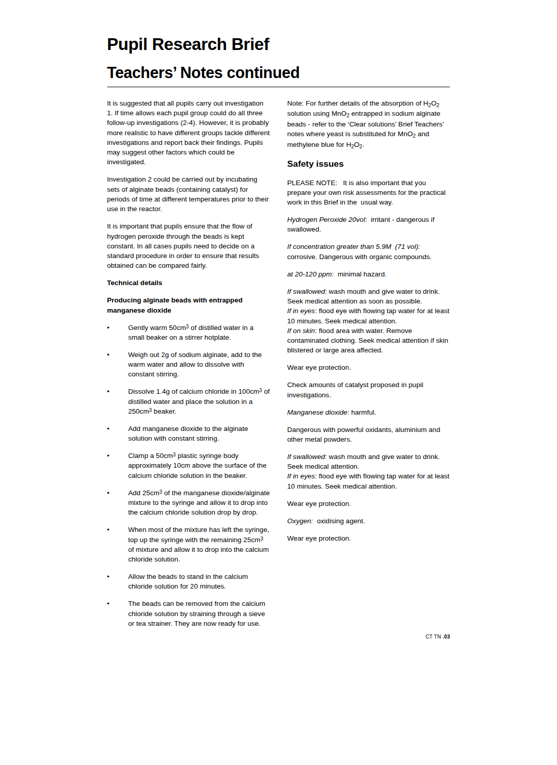Pupil Research Brief
Teachers’ Notes continued
It is suggested that all pupils carry out investigation 1. If time allows each pupil group could do all three follow-up investigations (2-4). However, it is probably more realistic to have different groups tackle different investigations and report back their findings. Pupils may suggest other factors which could be investigated.
Investigation 2 could be carried out by incubating sets of alginate beads (containing catalyst) for periods of time at different temperatures prior to their use in the reactor.
It is important that pupils ensure that the flow of hydrogen peroxide through the beads is kept constant. In all cases pupils need to decide on a standard procedure in order to ensure that results obtained can be compared fairly.
Technical details
Producing alginate beads with entrapped manganese dioxide
Gently warm 50cm3 of distilled water in a small beaker on a stirrer hotplate.
Weigh out 2g of sodium alginate, add to the warm water and allow to dissolve with constant stirring.
Dissolve 1.4g of calcium chloride in 100cm3 of distilled water and place the solution in a 250cm3 beaker.
Add manganese dioxide to the alginate solution with constant stirring.
Clamp a 50cm3 plastic syringe body approximately 10cm above the surface of the calcium chloride solution in the beaker.
Add 25cm3 of the manganese dioxide/alginate mixture to the syringe and allow it to drop into the calcium chloride solution drop by drop.
When most of the mixture has left the syringe, top up the syringe with the remaining 25cm3 of mixture and allow it to drop into the calcium chloride solution.
Allow the beads to stand in the calcium chloride solution for 20 minutes.
The beads can be removed from the calcium chloride solution by straining through a sieve or tea strainer. They are now ready for use.
Note: For further details of the absorption of H2O2 solution using MnO2 entrapped in sodium alginate beads - refer to the ‘Clear solutions’ Brief Teachers’ notes where yeast is substituted for MnO2 and methylene blue for H2O2.
Safety issues
PLEASE NOTE: It is also important that you prepare your own risk assessments for the practical work in this Brief in the usual way.
Hydrogen Peroxide 20vol: irritant - dangerous if swallowed.
If concentration greater than 5.9M (71 vol): corrosive. Dangerous with organic compounds.
at 20-120 ppm: minimal hazard.
If swallowed: wash mouth and give water to drink. Seek medical attention as soon as possible.
If in eyes: flood eye with flowing tap water for at least 10 minutes. Seek medical attention.
If on skin: flood area with water. Remove contaminated clothing. Seek medical attention if skin blistered or large area affected.
Wear eye protection.
Check amounts of catalyst proposed in pupil investigations.
Manganese dioxide: harmful.
Dangerous with powerful oxidants, aluminium and other metal powders.
If swallowed: wash mouth and give water to drink. Seek medical attention.
If in eyes: flood eye with flowing tap water for at least 10 minutes. Seek medical attention.
Wear eye protection.
Oxygen: oxidising agent.
Wear eye protection.
CT TN .03